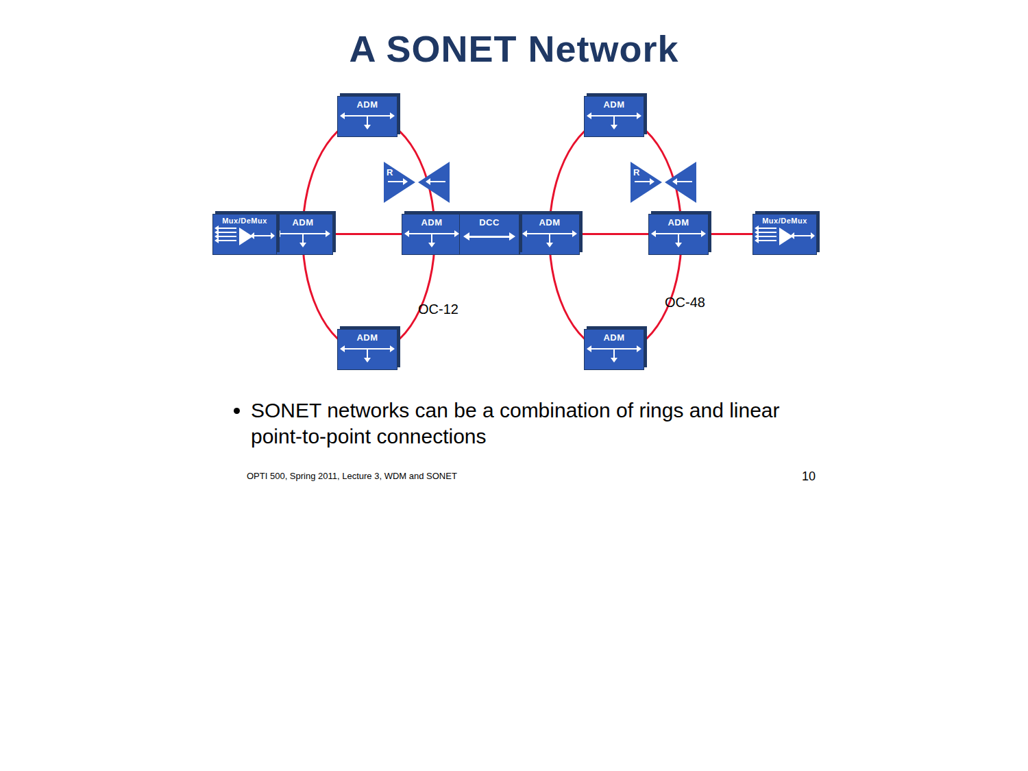A SONET Network
ADM
ADM
ADM
ADM
ADM
ADM
ADM
ADM
DCC
Mux/DeMux
Mux/DeMux
R
R
OC-12
OC-48
SONET networks can be a combination of rings and linear point-to-point connections
OPTI 500, Spring 2011, Lecture 3, WDM and SONET
10